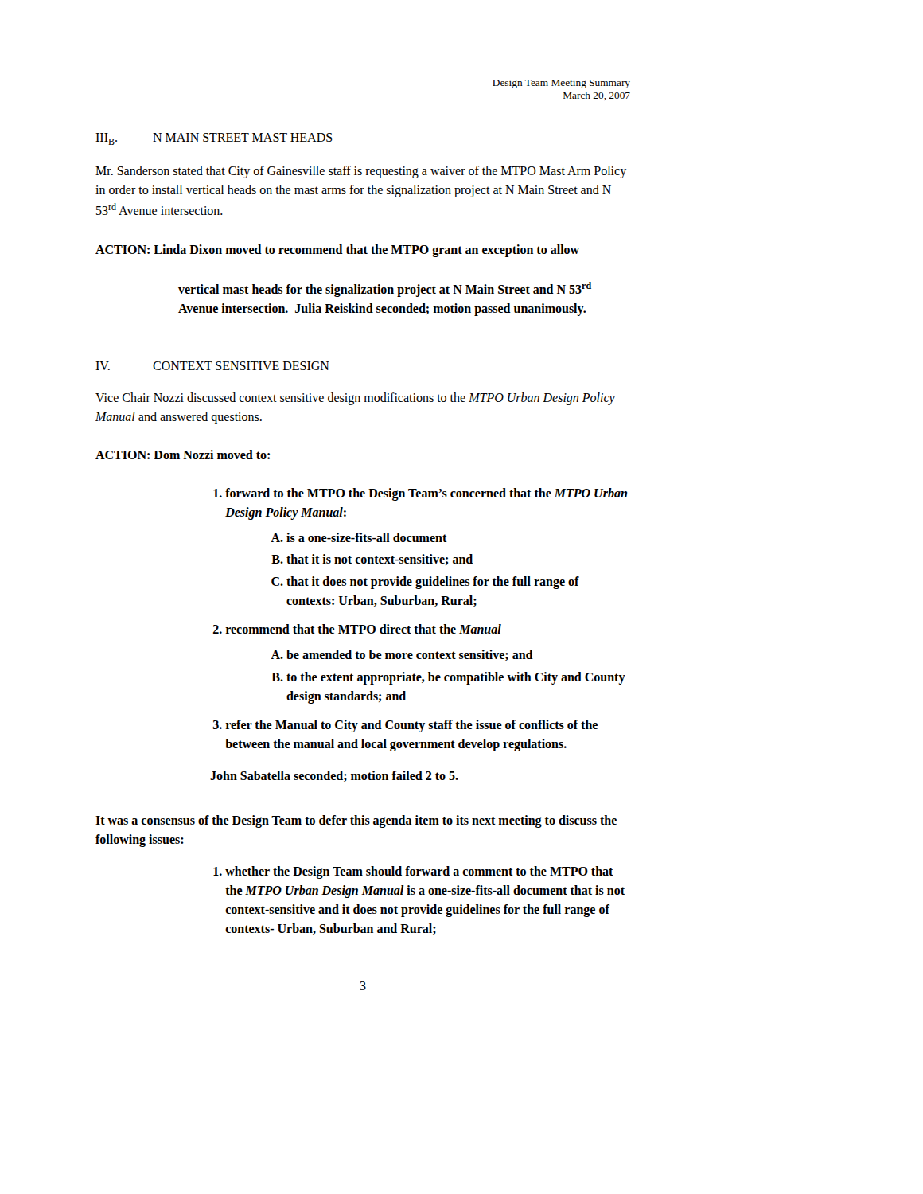Design Team Meeting Summary
March 20, 2007
IIIB. N MAIN STREET MAST HEADS
Mr. Sanderson stated that City of Gainesville staff is requesting a waiver of the MTPO Mast Arm Policy in order to install vertical heads on the mast arms for the signalization project at N Main Street and N 53rd Avenue intersection.
ACTION: Linda Dixon moved to recommend that the MTPO grant an exception to allow
vertical mast heads for the signalization project at N Main Street and N 53rd Avenue intersection. Julia Reiskind seconded; motion passed unanimously.
IV. CONTEXT SENSITIVE DESIGN
Vice Chair Nozzi discussed context sensitive design modifications to the MTPO Urban Design Policy Manual and answered questions.
ACTION: Dom Nozzi moved to:
forward to the MTPO the Design Team’s concerned that the MTPO Urban Design Policy Manual:
is a one-size-fits-all document
that it is not context-sensitive; and
that it does not provide guidelines for the full range of contexts: Urban, Suburban, Rural;
recommend that the MTPO direct that the Manual
be amended to be more context sensitive; and
to the extent appropriate, be compatible with City and County design standards; and
refer the Manual to City and County staff the issue of conflicts of the between the manual and local government develop regulations.
John Sabatella seconded; motion failed 2 to 5.
It was a consensus of the Design Team to defer this agenda item to its next meeting to discuss the following issues:
whether the Design Team should forward a comment to the MTPO that the MTPO Urban Design Manual is a one-size-fits-all document that is not context-sensitive and it does not provide guidelines for the full range of contexts- Urban, Suburban and Rural;
3